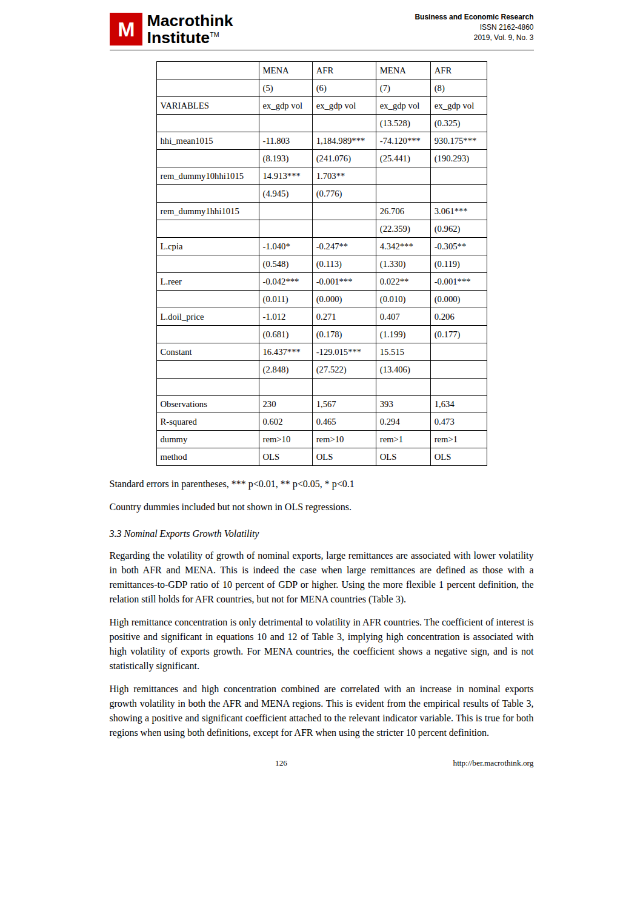M
Macrothink
InstituteTM
Business and Economic Research
ISSN 2162-4860
2019, Vol. 9, No. 3
| | MENA | AFR | MENA | AFR |
| | (5) | (6) | (7) | (8) |
| VARIABLES | ex_gdp vol | ex_gdp vol | ex_gdp vol | ex_gdp vol |
| | | | (13.528) | (0.325) |
| hhi_mean1015 | -11.803 | 1,184.989*** | -74.120*** | 930.175*** |
| | (8.193) | (241.076) | (25.441) | (190.293) |
| rem_dummy10hhi1015 | 14.913*** | 1.703** | | |
| | (4.945) | (0.776) | | |
| rem_dummy1hhi1015 | | | 26.706 | 3.061*** |
| | | | (22.359) | (0.962) |
| L.cpia | -1.040* | -0.247** | 4.342*** | -0.305** |
| | (0.548) | (0.113) | (1.330) | (0.119) |
| L.reer | -0.042*** | -0.001*** | 0.022** | -0.001*** |
| | (0.011) | (0.000) | (0.010) | (0.000) |
| L.doil_price | -1.012 | 0.271 | 0.407 | 0.206 |
| | (0.681) | (0.178) | (1.199) | (0.177) |
| Constant | 16.437*** | -129.015*** | 15.515 | |
| | (2.848) | (27.522) | (13.406) | |
| Observations | 230 | 1,567 | 393 | 1,634 |
| R-squared | 0.602 | 0.465 | 0.294 | 0.473 |
| dummy | rem>10 | rem>10 | rem>1 | rem>1 |
| method | OLS | OLS | OLS | OLS |
Standard errors in parentheses, *** p<0.01, ** p<0.05, * p<0.1
Country dummies included but not shown in OLS regressions.
3.3 Nominal Exports Growth Volatility
Regarding the volatility of growth of nominal exports, large remittances are associated with lower volatility in both AFR and MENA. This is indeed the case when large remittances are defined as those with a remittances-to-GDP ratio of 10 percent of GDP or higher. Using the more flexible 1 percent definition, the relation still holds for AFR countries, but not for MENA countries (Table 3).
High remittance concentration is only detrimental to volatility in AFR countries. The coefficient of interest is positive and significant in equations 10 and 12 of Table 3, implying high concentration is associated with high volatility of exports growth. For MENA countries, the coefficient shows a negative sign, and is not statistically significant.
High remittances and high concentration combined are correlated with an increase in nominal exports growth volatility in both the AFR and MENA regions. This is evident from the empirical results of Table 3, showing a positive and significant coefficient attached to the relevant indicator variable. This is true for both regions when using both definitions, except for AFR when using the stricter 10 percent definition.
126 http://ber.macrothink.org